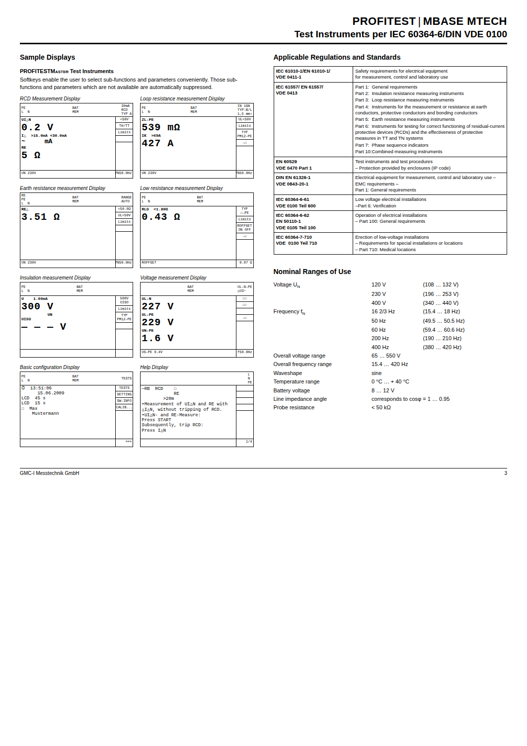PROFITEST|MBASE MTECH
Test Instruments per IEC 60364-6/DIN VDE 0100
Sample Displays
PROFITEST Master Test Instruments
Softkeys enable the user to select sub-functions and parameters conveniently. Those sub-functions and parameters which are not available are automatically suppressed.
RCD Measurement Display
PE
L N BAT
MEM 30mA
RCD
TYP A
<50V
TH/TT
Limits
UI△N
0.2 V
I△ >15.0mA <30.0mA
~ mA
RE
5 Ω
UN 230V fN50.0Hz
Loop resistance measurement Display
PE
L N BAT
MEM IN 16A
TYP:B/L
1,5 mm²
UL<50V
Limits
TYP
PM12-PE
→☐
ZL-PE
539 mΩ
IK >69A
427 A
UN 230V fN50.0Hz
Earth resistance measurement Display
RE
PE
L N BAT
MEM RANGE
AUTO
<50.0Ω
UL<50V
Limits
RE△
3.51 Ω
UN 230V fN50.0Hz
Low resistance measurement Display
PE
L N BAT
MEM
TYP
☐→PE
Limits
ROFFSET
ON OFF
→☐
RLO <1.80Ω
0.43 Ω
ROFFSET 0.07 Ω
Insulation measurement Display
PE
L N BAT
MEM
500V
UISO
Limits
TYP
PM12-PE
U 1.00mA
300 V
UN
UISO
— — — V
Voltage measurement Display
BAT
MEM UL-N-PE
△U3~
☐☐
☐☐
→☐
UL-N
227 V
UL-PE
229 V
UN-PE
1.6 V
US-PE 0.4V f50.0Hz
Basic configuration Display
PE
L N BAT
MEM TESTS
TESTS
SETTING
SW-INFO
CALIB...
⏱ 13:51:06
15.06.2009
LCD 45 s
LCD 15 s
☐ Max
Mustermann
»»»
Help Display
L
N
PE
—RB RCD ☐
RE
>20m
•Measurement of UI△N and RE with △I△N, without tripping of RCD.
•UI△N- and RE-Measure:
Press START
Subsequently, trip RCD:
Press I△N
1/4
Applicable Regulations and Standards
| IEC 61010-1/EN 61010-1/ VDE 0411-1 | Safety requirements for electrical equipment for measurement, control and laboratory use |
| IEC 61557/ EN 61557/ VDE 0413 | Part 1: General requirements Part 2: Insulation resistance measuring instruments Part 3: Loop resistance measuring instruments Part 4: Instruments for the measurement or resistance at earth conductors, protective conductors and bonding conductors Part 5: Earth resistance measuring instruments Part 6: Instruments for testing for correct functioning of residual-current protective devices (RCDs) and the effectiveness of protective measures in TT and TN systems Part 7: Phase sequence indicators Part 10:Combined measuring instruments |
| EN 60529 VDE 0470 Part 1 | Test instruments and test procedures – Protection provided by enclosures (IP code) |
| DIN EN 61326-1 VDE 0843-20-1 | Electrical equipment for measurement, control and laboratory use – EMC requirements – Part 1: General requirements |
| IEC 60364-6-61 VDE 0100 Teil 600 | Low voltage electrical installations –Part 6: Verification |
| IEC 60364-6-62 EN 50110-1 VDE 0105 Teil 100 | Operation of electrical installations – Part 100: General requirements |
| IEC 60364-7-710 VDE 0100 Teil 710 | Erection of low-voltage installations – Requirements for special installations or locations – Part 710: Medical locations |
Nominal Ranges of Use
| Voltage U N | 120 V | (108 … 132 V) |
| | 230 V | (196 … 253 V) |
| | 400 V | (340 … 440 V) |
| Frequency f N | 16 2/3 Hz | (15.4 … 18 Hz) |
| | 50 Hz | (49.5 … 50.5 Hz) |
| | 60 Hz | (59.4 … 60.6 Hz) |
| | 200 Hz | (190 … 210 Hz) |
| | 400 Hz | (380 … 420 Hz) |
| Overall voltage range | 65 … 550 V |
| Overall frequency range | 15.4 … 420 Hz |
| Waveshape | sine |
| Temperature range | 0 °C … + 40 °C |
| Battery voltage | 8 … 12 V |
| Line impedance angle | corresponds to cosφ = 1 … 0.95 |
| Probe resistance | < 50 kΩ |
GMC-I Messtechnik GmbH 3